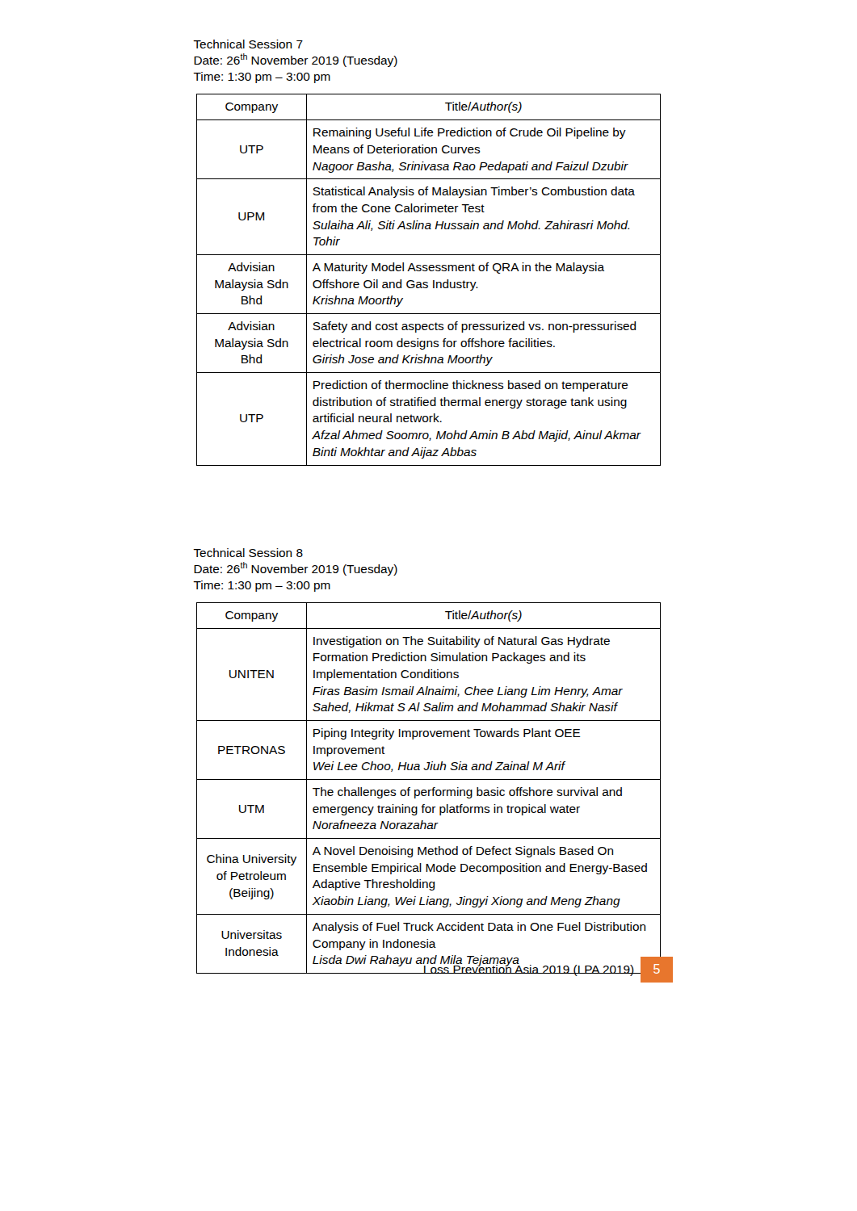Technical Session 7
Date: 26th November 2019 (Tuesday)
Time: 1:30 pm – 3:00 pm
| Company | Title/ Author(s) |
| --- | --- |
| UTP | Remaining Useful Life Prediction of Crude Oil Pipeline by Means of Deterioration Curves Nagoor Basha, Srinivasa Rao Pedapati and Faizul Dzubir |
| UPM | Statistical Analysis of Malaysian Timber’s Combustion data from the Cone Calorimeter Test Sulaiha Ali, Siti Aslina Hussain and Mohd. Zahirasri Mohd. Tohir |
| Advisian Malaysia Sdn Bhd | A Maturity Model Assessment of QRA in the Malaysia Offshore Oil and Gas Industry. Krishna Moorthy |
| Advisian Malaysia Sdn Bhd | Safety and cost aspects of pressurized vs. non-pressurised electrical room designs for offshore facilities. Girish Jose and Krishna Moorthy |
| UTP | Prediction of thermocline thickness based on temperature distribution of stratified thermal energy storage tank using artificial neural network. Afzal Ahmed Soomro, Mohd Amin B Abd Majid, Ainul Akmar Binti Mokhtar and Aijaz Abbas |
Technical Session 8
Date: 26th November 2019 (Tuesday)
Time: 1:30 pm – 3:00 pm
| Company | Title/ Author(s) |
| --- | --- |
| UNITEN | Investigation on The Suitability of Natural Gas Hydrate Formation Prediction Simulation Packages and its Implementation Conditions Firas Basim Ismail Alnaimi, Chee Liang Lim Henry, Amar Sahed, Hikmat S Al Salim and Mohammad Shakir Nasif |
| PETRONAS | Piping Integrity Improvement Towards Plant OEE Improvement Wei Lee Choo, Hua Jiuh Sia and Zainal M Arif |
| UTM | The challenges of performing basic offshore survival and emergency training for platforms in tropical water Norafneeza Norazahar |
| China University of Petroleum (Beijing) | A Novel Denoising Method of Defect Signals Based On Ensemble Empirical Mode Decomposition and Energy-Based Adaptive Thresholding Xiaobin Liang, Wei Liang, Jingyi Xiong and Meng Zhang |
| Universitas Indonesia | Analysis of Fuel Truck Accident Data in One Fuel Distribution Company in Indonesia Lisda Dwi Rahayu and Mila Tejamaya |
Loss Prevention Asia 2019 (LPA 2019)
5